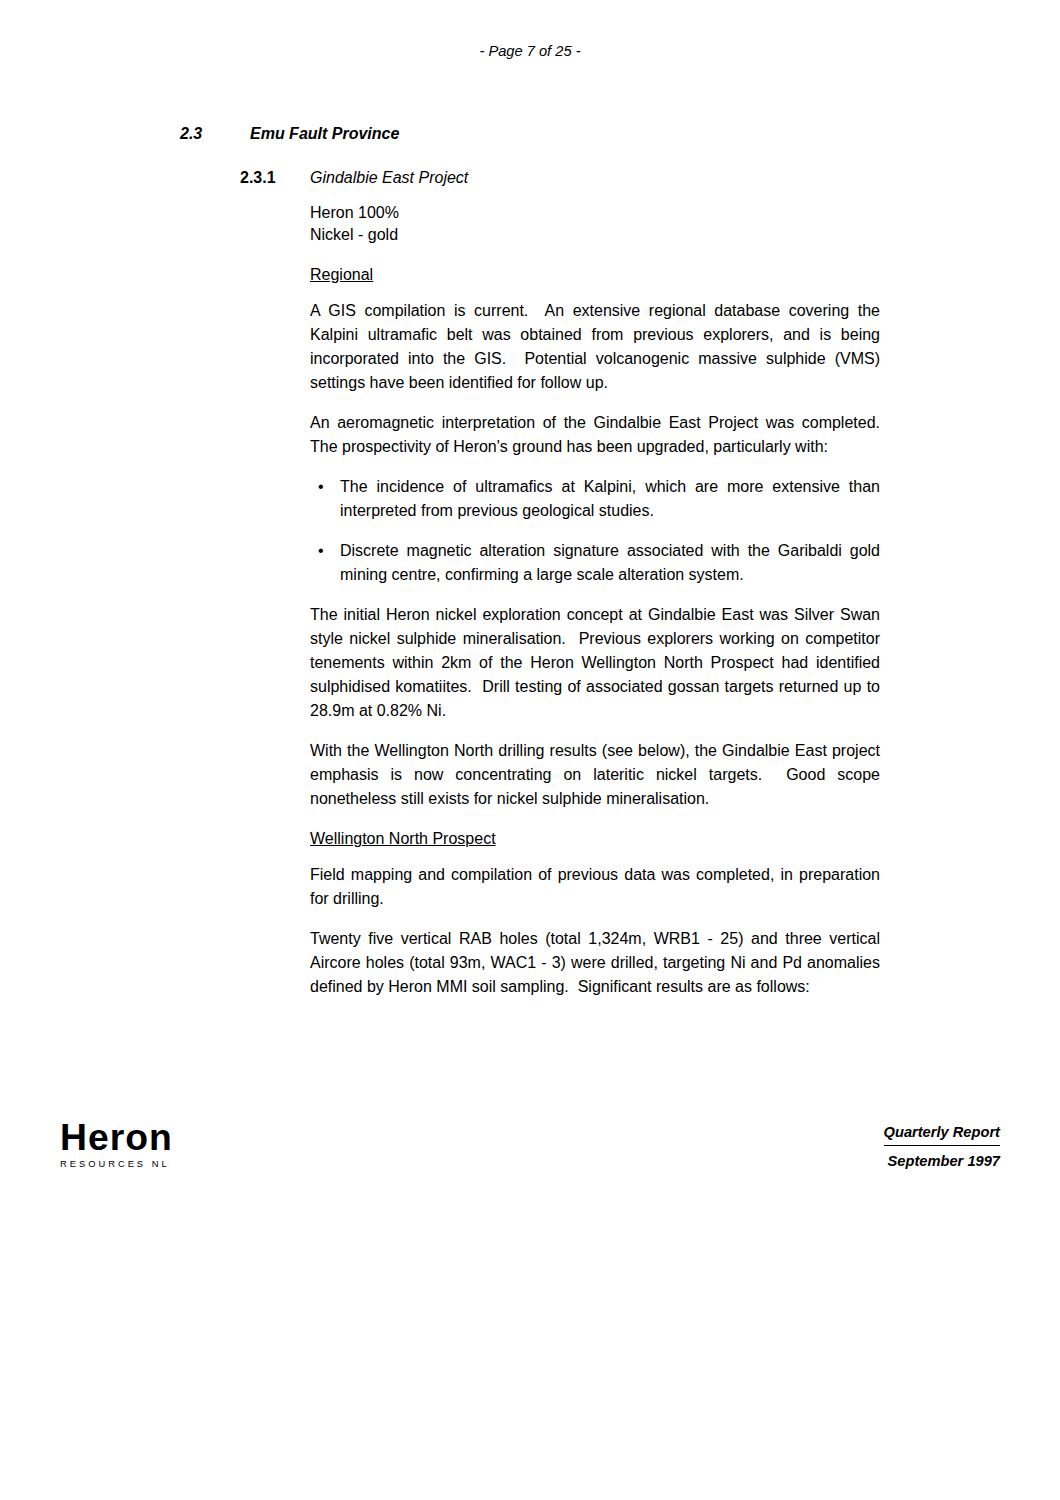- Page 7 of 25 -
2.3 Emu Fault Province
2.3.1 Gindalbie East Project
Heron 100%
Nickel - gold
Regional
A GIS compilation is current. An extensive regional database covering the Kalpini ultramafic belt was obtained from previous explorers, and is being incorporated into the GIS. Potential volcanogenic massive sulphide (VMS) settings have been identified for follow up.
An aeromagnetic interpretation of the Gindalbie East Project was completed. The prospectivity of Heron's ground has been upgraded, particularly with:
The incidence of ultramafics at Kalpini, which are more extensive than interpreted from previous geological studies.
Discrete magnetic alteration signature associated with the Garibaldi gold mining centre, confirming a large scale alteration system.
The initial Heron nickel exploration concept at Gindalbie East was Silver Swan style nickel sulphide mineralisation. Previous explorers working on competitor tenements within 2km of the Heron Wellington North Prospect had identified sulphidised komatiites. Drill testing of associated gossan targets returned up to 28.9m at 0.82% Ni.
With the Wellington North drilling results (see below), the Gindalbie East project emphasis is now concentrating on lateritic nickel targets. Good scope nonetheless still exists for nickel sulphide mineralisation.
Wellington North Prospect
Field mapping and compilation of previous data was completed, in preparation for drilling.
Twenty five vertical RAB holes (total 1,324m, WRB1 - 25) and three vertical Aircore holes (total 93m, WAC1 - 3) were drilled, targeting Ni and Pd anomalies defined by Heron MMI soil sampling. Significant results are as follows:
Heron
RESOURCES NL
Quarterly Report
September 1997